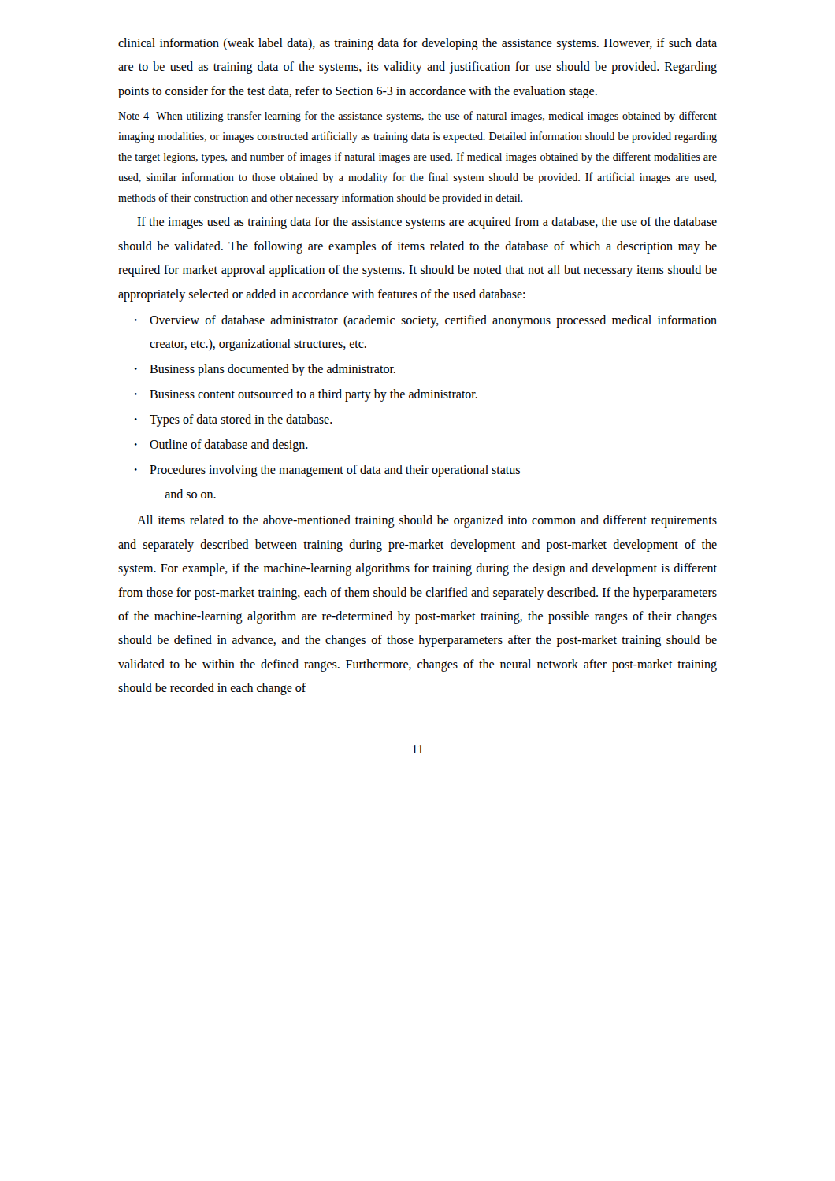clinical information (weak label data), as training data for developing the assistance systems. However, if such data are to be used as training data of the systems, its validity and justification for use should be provided. Regarding points to consider for the test data, refer to Section 6-3 in accordance with the evaluation stage.
Note 4 When utilizing transfer learning for the assistance systems, the use of natural images, medical images obtained by different imaging modalities, or images constructed artificially as training data is expected. Detailed information should be provided regarding the target legions, types, and number of images if natural images are used. If medical images obtained by the different modalities are used, similar information to those obtained by a modality for the final system should be provided. If artificial images are used, methods of their construction and other necessary information should be provided in detail.
If the images used as training data for the assistance systems are acquired from a database, the use of the database should be validated. The following are examples of items related to the database of which a description may be required for market approval application of the systems. It should be noted that not all but necessary items should be appropriately selected or added in accordance with features of the used database:
Overview of database administrator (academic society, certified anonymous processed medical information creator, etc.), organizational structures, etc.
Business plans documented by the administrator.
Business content outsourced to a third party by the administrator.
Types of data stored in the database.
Outline of database and design.
Procedures involving the management of data and their operational statusand so on.
All items related to the above-mentioned training should be organized into common and different requirements and separately described between training during pre-market development and post-market development of the system. For example, if the machine-learning algorithms for training during the design and development is different from those for post-market training, each of them should be clarified and separately described. If the hyperparameters of the machine-learning algorithm are re-determined by post-market training, the possible ranges of their changes should be defined in advance, and the changes of those hyperparameters after the post-market training should be validated to be within the defined ranges. Furthermore, changes of the neural network after post-market training should be recorded in each change of
11